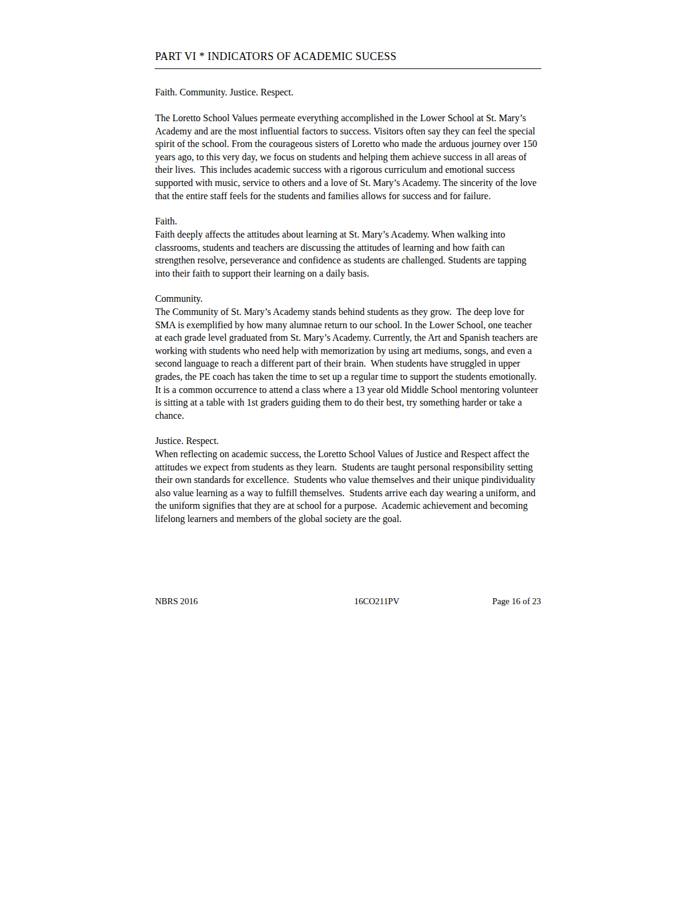PART VI * INDICATORS OF ACADEMIC SUCESS
Faith. Community. Justice. Respect.
The Loretto School Values permeate everything accomplished in the Lower School at St. Mary’s Academy and are the most influential factors to success. Visitors often say they can feel the special spirit of the school. From the courageous sisters of Loretto who made the arduous journey over 150 years ago, to this very day, we focus on students and helping them achieve success in all areas of their lives. This includes academic success with a rigorous curriculum and emotional success supported with music, service to others and a love of St. Mary’s Academy. The sincerity of the love that the entire staff feels for the students and families allows for success and for failure.
Faith.
Faith deeply affects the attitudes about learning at St. Mary’s Academy. When walking into classrooms, students and teachers are discussing the attitudes of learning and how faith can strengthen resolve, perseverance and confidence as students are challenged. Students are tapping into their faith to support their learning on a daily basis.
Community.
The Community of St. Mary’s Academy stands behind students as they grow. The deep love for SMA is exemplified by how many alumnae return to our school. In the Lower School, one teacher at each grade level graduated from St. Mary’s Academy. Currently, the Art and Spanish teachers are working with students who need help with memorization by using art mediums, songs, and even a second language to reach a different part of their brain. When students have struggled in upper grades, the PE coach has taken the time to set up a regular time to support the students emotionally. It is a common occurrence to attend a class where a 13 year old Middle School mentoring volunteer is sitting at a table with 1st graders guiding them to do their best, try something harder or take a chance.
Justice. Respect.
When reflecting on academic success, the Loretto School Values of Justice and Respect affect the attitudes we expect from students as they learn. Students are taught personal responsibility setting their own standards for excellence. Students who value themselves and their unique pindividuality also value learning as a way to fulfill themselves. Students arrive each day wearing a uniform, and the uniform signifies that they are at school for a purpose. Academic achievement and becoming lifelong learners and members of the global society are the goal.
NBRS 2016 16CO211PV Page 16 of 23